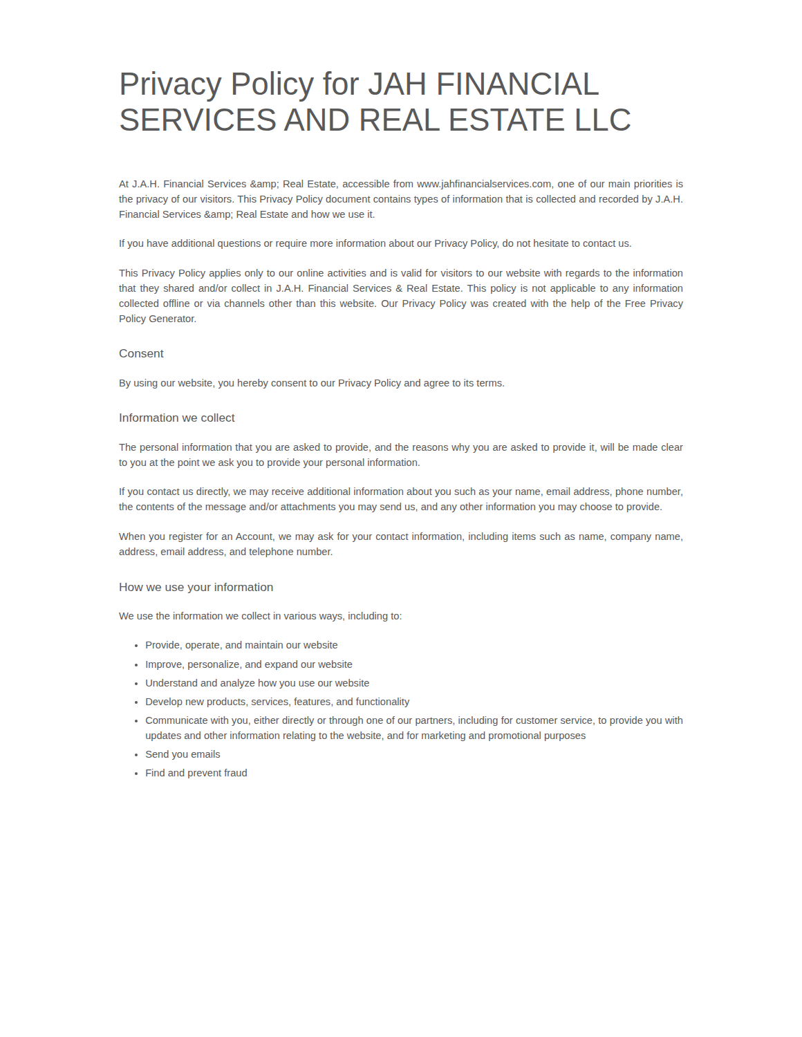Privacy Policy for JAH FINANCIAL SERVICES AND REAL ESTATE LLC
At J.A.H. Financial Services &amp; Real Estate, accessible from www.jahfinancialservices.com, one of our main priorities is the privacy of our visitors. This Privacy Policy document contains types of information that is collected and recorded by J.A.H. Financial Services &amp; Real Estate and how we use it.
If you have additional questions or require more information about our Privacy Policy, do not hesitate to contact us.
This Privacy Policy applies only to our online activities and is valid for visitors to our website with regards to the information that they shared and/or collect in J.A.H. Financial Services & Real Estate. This policy is not applicable to any information collected offline or via channels other than this website. Our Privacy Policy was created with the help of the Free Privacy Policy Generator.
Consent
By using our website, you hereby consent to our Privacy Policy and agree to its terms.
Information we collect
The personal information that you are asked to provide, and the reasons why you are asked to provide it, will be made clear to you at the point we ask you to provide your personal information.
If you contact us directly, we may receive additional information about you such as your name, email address, phone number, the contents of the message and/or attachments you may send us, and any other information you may choose to provide.
When you register for an Account, we may ask for your contact information, including items such as name, company name, address, email address, and telephone number.
How we use your information
We use the information we collect in various ways, including to:
Provide, operate, and maintain our website
Improve, personalize, and expand our website
Understand and analyze how you use our website
Develop new products, services, features, and functionality
Communicate with you, either directly or through one of our partners, including for customer service, to provide you with updates and other information relating to the website, and for marketing and promotional purposes
Send you emails
Find and prevent fraud